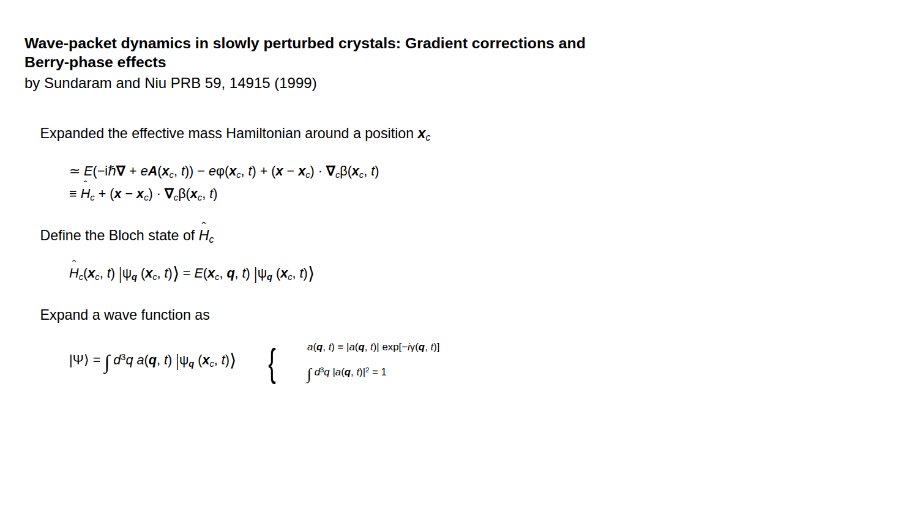Wave-packet dynamics in slowly perturbed crystals: Gradient corrections and Berry-phase effects
by Sundaram and Niu PRB 59, 14915 (1999)
Expanded the effective mass Hamiltonian around a position xc
≃ E(−iℏ∇ + eA(xc, t)) − eφ(xc, t) + (x − xc) · ∇cβ(xc, t)
≡ ̂Hc + (x − xc) · ∇cβ(xc, t)
Define the Bloch state of ̂Hc
̂Hc(xc, t) |ψq (xc, t)⟩ = E(xc, q, t) |ψq (xc, t)⟩
Expand a wave function as
|Ψ⟩ = ∫ d3q a(q, t) |ψq (xc, t)⟩
{
a(q, t) ≡ |a(q, t)| exp[−iγ(q, t)]
∫ d3q |a(q, t)|2 = 1